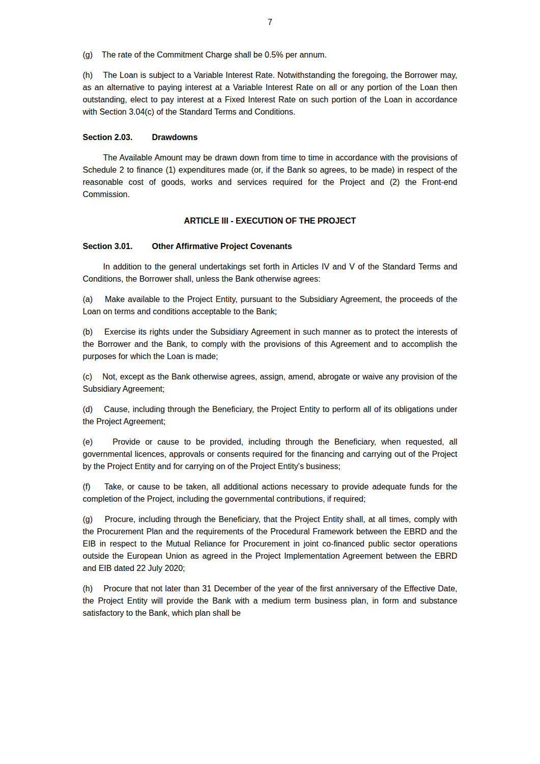7
(g) The rate of the Commitment Charge shall be 0.5% per annum.
(h) The Loan is subject to a Variable Interest Rate. Notwithstanding the foregoing, the Borrower may, as an alternative to paying interest at a Variable Interest Rate on all or any portion of the Loan then outstanding, elect to pay interest at a Fixed Interest Rate on such portion of the Loan in accordance with Section 3.04(c) of the Standard Terms and Conditions.
Section 2.03. Drawdowns
The Available Amount may be drawn down from time to time in accordance with the provisions of Schedule 2 to finance (1) expenditures made (or, if the Bank so agrees, to be made) in respect of the reasonable cost of goods, works and services required for the Project and (2) the Front-end Commission.
ARTICLE III - EXECUTION OF THE PROJECT
Section 3.01. Other Affirmative Project Covenants
In addition to the general undertakings set forth in Articles IV and V of the Standard Terms and Conditions, the Borrower shall, unless the Bank otherwise agrees:
(a) Make available to the Project Entity, pursuant to the Subsidiary Agreement, the proceeds of the Loan on terms and conditions acceptable to the Bank;
(b) Exercise its rights under the Subsidiary Agreement in such manner as to protect the interests of the Borrower and the Bank, to comply with the provisions of this Agreement and to accomplish the purposes for which the Loan is made;
(c) Not, except as the Bank otherwise agrees, assign, amend, abrogate or waive any provision of the Subsidiary Agreement;
(d) Cause, including through the Beneficiary, the Project Entity to perform all of its obligations under the Project Agreement;
(e) Provide or cause to be provided, including through the Beneficiary, when requested, all governmental licences, approvals or consents required for the financing and carrying out of the Project by the Project Entity and for carrying on of the Project Entity's business;
(f) Take, or cause to be taken, all additional actions necessary to provide adequate funds for the completion of the Project, including the governmental contributions, if required;
(g) Procure, including through the Beneficiary, that the Project Entity shall, at all times, comply with the Procurement Plan and the requirements of the Procedural Framework between the EBRD and the EIB in respect to the Mutual Reliance for Procurement in joint co-financed public sector operations outside the European Union as agreed in the Project Implementation Agreement between the EBRD and EIB dated 22 July 2020;
(h) Procure that not later than 31 December of the year of the first anniversary of the Effective Date, the Project Entity will provide the Bank with a medium term business plan, in form and substance satisfactory to the Bank, which plan shall be